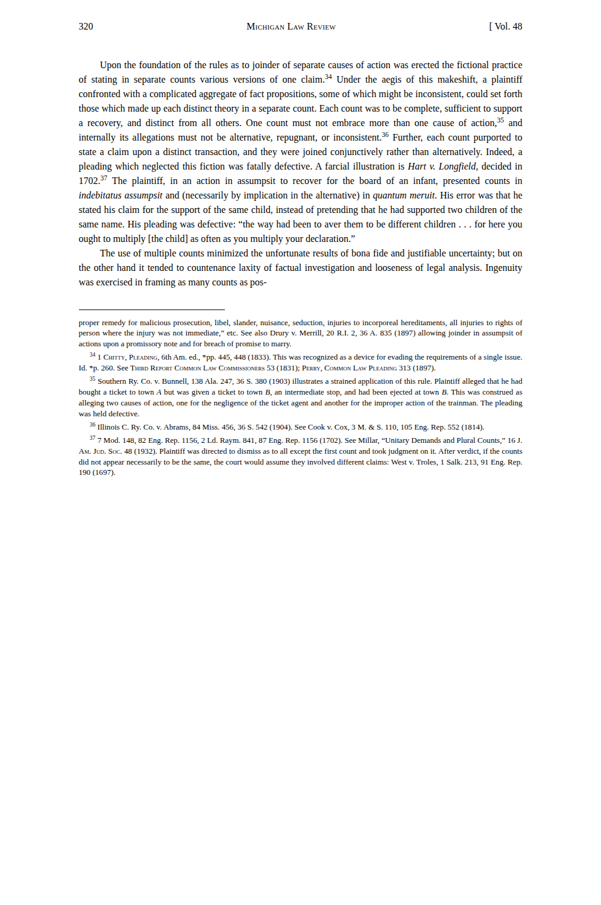320 Michigan Law Review [ Vol. 48
Upon the foundation of the rules as to joinder of separate causes of action was erected the fictional practice of stating in separate counts various versions of one claim.34 Under the aegis of this makeshift, a plaintiff confronted with a complicated aggregate of fact propositions, some of which might be inconsistent, could set forth those which made up each distinct theory in a separate count. Each count was to be complete, sufficient to support a recovery, and distinct from all others. One count must not embrace more than one cause of action,35 and internally its allegations must not be alternative, repugnant, or inconsistent.36 Further, each count purported to state a claim upon a distinct transaction, and they were joined conjunctively rather than alternatively. Indeed, a pleading which neglected this fiction was fatally defective. A farcial illustration is Hart v. Longfield, decided in 1702.37 The plaintiff, in an action in assumpsit to recover for the board of an infant, presented counts in indebitatus assumpsit and (necessarily by implication in the alternative) in quantum meruit. His error was that he stated his claim for the support of the same child, instead of pretending that he had supported two children of the same name. His pleading was defective: “the way had been to aver them to be different children . . . for here you ought to multiply [the child] as often as you multiply your declaration.”
The use of multiple counts minimized the unfortunate results of bona fide and justifiable uncertainty; but on the other hand it tended to countenance laxity of factual investigation and looseness of legal analysis. Ingenuity was exercised in framing as many counts as pos-
proper remedy for malicious prosecution, libel, slander, nuisance, seduction, injuries to incorporeal hereditaments, all injuries to rights of person where the injury was not immediate,” etc. See also Drury v. Merrill, 20 R.I. 2, 36 A. 835 (1897) allowing joinder in assumpsit of actions upon a promissory note and for breach of promise to marry.
34 1 Chitty, Pleading, 6th Am. ed., *pp. 445, 448 (1833). This was recognized as a device for evading the requirements of a single issue. Id. *p. 260. See Third Report Common Law Commissioners 53 (1831); Perry, Common Law Pleading 313 (1897).
35 Southern Ry. Co. v. Bunnell, 138 Ala. 247, 36 S. 380 (1903) illustrates a strained application of this rule. Plaintiff alleged that he had bought a ticket to town A but was given a ticket to town B, an intermediate stop, and had been ejected at town B. This was construed as alleging two causes of action, one for the negligence of the ticket agent and another for the improper action of the trainman. The pleading was held defective.
36 Illinois C. Ry. Co. v. Abrams, 84 Miss. 456, 36 S. 542 (1904). See Cook v. Cox, 3 M. & S. 110, 105 Eng. Rep. 552 (1814).
37 7 Mod. 148, 82 Eng. Rep. 1156, 2 Ld. Raym. 841, 87 Eng. Rep. 1156 (1702). See Millar, “Unitary Demands and Plural Counts,” 16 J. Am. Jud. Soc. 48 (1932). Plaintiff was directed to dismiss as to all except the first count and took judgment on it. After verdict, if the counts did not appear necessarily to be the same, the court would assume they involved different claims: West v. Troles, 1 Salk. 213, 91 Eng. Rep. 190 (1697).